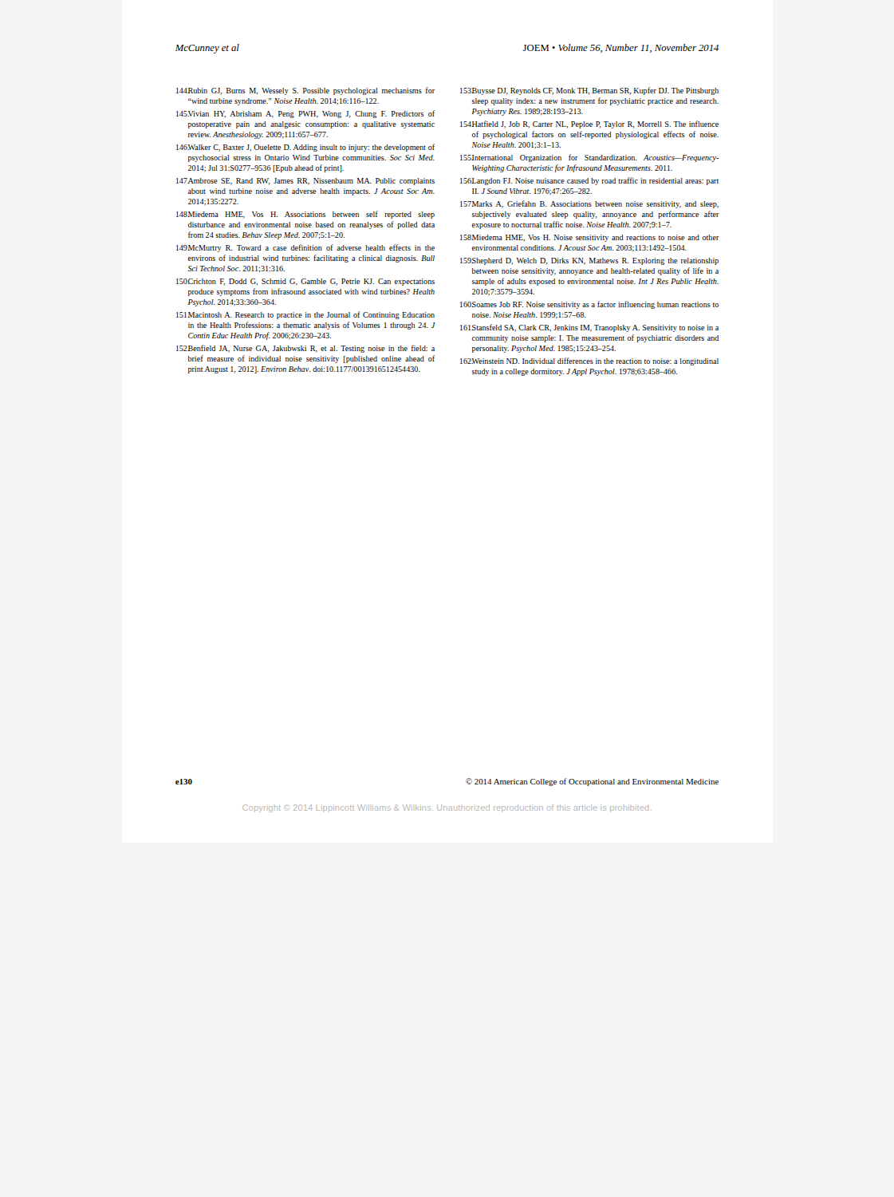McCunney et al
JOEM • Volume 56, Number 11, November 2014
144. Rubin GJ, Burns M, Wessely S. Possible psychological mechanisms for “wind turbine syndrome.” Noise Health. 2014;16:116–122.
145. Vivian HY, Abrisham A, Peng PWH, Wong J, Chung F. Predictors of postoperative pain and analgesic consumption: a qualitative systematic review. Anesthesiology. 2009;111:657–677.
146. Walker C, Baxter J, Ouelette D. Adding insult to injury: the development of psychosocial stress in Ontario Wind Turbine communities. Soc Sci Med. 2014; Jul 31:S0277–9536 [Epub ahead of print].
147. Ambrose SE, Rand RW, James RR, Nissenbaum MA. Public complaints about wind turbine noise and adverse health impacts. J Acoust Soc Am. 2014;135:2272.
148. Miedema HME, Vos H. Associations between self reported sleep disturbance and environmental noise based on reanalyses of polled data from 24 studies. Behav Sleep Med. 2007;5:1–20.
149. McMurtry R. Toward a case definition of adverse health effects in the environs of industrial wind turbines: facilitating a clinical diagnosis. Bull Sci Technol Soc. 2011;31:316.
150. Crichton F, Dodd G, Schmid G, Gamble G, Petrie KJ. Can expectations produce symptoms from infrasound associated with wind turbines? Health Psychol. 2014;33:360–364.
151. Macintosh A. Research to practice in the Journal of Continuing Education in the Health Professions: a thematic analysis of Volumes 1 through 24. J Contin Educ Health Prof. 2006;26:230–243.
152. Benfield JA, Nurse GA, Jakubwski R, et al. Testing noise in the field: a brief measure of individual noise sensitivity [published online ahead of print August 1, 2012]. Environ Behav. doi:10.1177/0013916512454430.
153. Buysse DJ, Reynolds CF, Monk TH, Berman SR, Kupfer DJ. The Pittsburgh sleep quality index: a new instrument for psychiatric practice and research. Psychiatry Res. 1989;28:193–213.
154. Hatfield J, Job R, Carter NL, Peploe P, Taylor R, Morrell S. The influence of psychological factors on self-reported physiological effects of noise. Noise Health. 2001;3:1–13.
155. International Organization for Standardization. Acoustics—Frequency-Weighting Characteristic for Infrasound Measurements. 2011.
156. Langdon FJ. Noise nuisance caused by road traffic in residential areas: part II. J Sound Vibrat. 1976;47:265–282.
157. Marks A, Griefahn B. Associations between noise sensitivity, and sleep, subjectively evaluated sleep quality, annoyance and performance after exposure to nocturnal traffic noise. Noise Health. 2007;9:1–7.
158. Miedema HME, Vos H. Noise sensitivity and reactions to noise and other environmental conditions. J Acoust Soc Am. 2003;113:1492–1504.
159. Shepherd D, Welch D, Dirks KN, Mathews R. Exploring the relationship between noise sensitivity, annoyance and health-related quality of life in a sample of adults exposed to environmental noise. Int J Res Public Health. 2010;7:3579–3594.
160. Soames Job RF. Noise sensitivity as a factor influencing human reactions to noise. Noise Health. 1999;1:57–68.
161. Stansfeld SA, Clark CR, Jenkins IM, Tranoplsky A. Sensitivity to noise in a community noise sample: I. The measurement of psychiatric disorders and personality. Psychol Med. 1985;15:243–254.
162. Weinstein ND. Individual differences in the reaction to noise: a longitudinal study in a college dormitory. J Appl Psychol. 1978;63:458–466.
e130
© 2014 American College of Occupational and Environmental Medicine
Copyright © 2014 Lippincott Williams & Wilkins. Unauthorized reproduction of this article is prohibited.